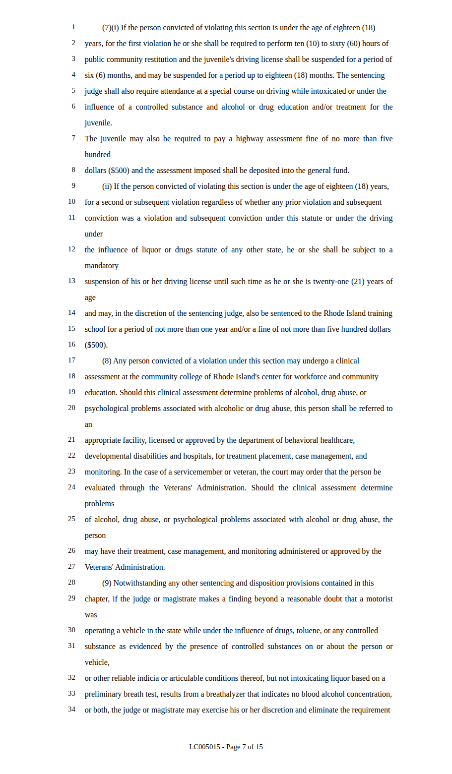(7)(i) If the person convicted of violating this section is under the age of eighteen (18)
years, for the first violation he or she shall be required to perform ten (10) to sixty (60) hours of
public community restitution and the juvenile's driving license shall be suspended for a period of
six (6) months, and may be suspended for a period up to eighteen (18) months. The sentencing
judge shall also require attendance at a special course on driving while intoxicated or under the
influence of a controlled substance and alcohol or drug education and/or treatment for the juvenile.
The juvenile may also be required to pay a highway assessment fine of no more than five hundred
dollars ($500) and the assessment imposed shall be deposited into the general fund.
(ii) If the person convicted of violating this section is under the age of eighteen (18) years,
for a second or subsequent violation regardless of whether any prior violation and subsequent
conviction was a violation and subsequent conviction under this statute or under the driving under
the influence of liquor or drugs statute of any other state, he or she shall be subject to a mandatory
suspension of his or her driving license until such time as he or she is twenty-one (21) years of age
and may, in the discretion of the sentencing judge, also be sentenced to the Rhode Island training
school for a period of not more than one year and/or a fine of not more than five hundred dollars
($500).
(8) Any person convicted of a violation under this section may undergo a clinical
assessment at the community college of Rhode Island's center for workforce and community
education. Should this clinical assessment determine problems of alcohol, drug abuse, or
psychological problems associated with alcoholic or drug abuse, this person shall be referred to an
appropriate facility, licensed or approved by the department of behavioral healthcare,
developmental disabilities and hospitals, for treatment placement, case management, and
monitoring. In the case of a servicemember or veteran, the court may order that the person be
evaluated through the Veterans' Administration. Should the clinical assessment determine problems
of alcohol, drug abuse, or psychological problems associated with alcohol or drug abuse, the person
may have their treatment, case management, and monitoring administered or approved by the
Veterans' Administration.
(9) Notwithstanding any other sentencing and disposition provisions contained in this
chapter, if the judge or magistrate makes a finding beyond a reasonable doubt that a motorist was
operating a vehicle in the state while under the influence of drugs, toluene, or any controlled
substance as evidenced by the presence of controlled substances on or about the person or vehicle,
or other reliable indicia or articulable conditions thereof, but not intoxicating liquor based on a
preliminary breath test, results from a breathalyzer that indicates no blood alcohol concentration,
or both, the judge or magistrate may exercise his or her discretion and eliminate the requirement
LC005015 - Page 7 of 15